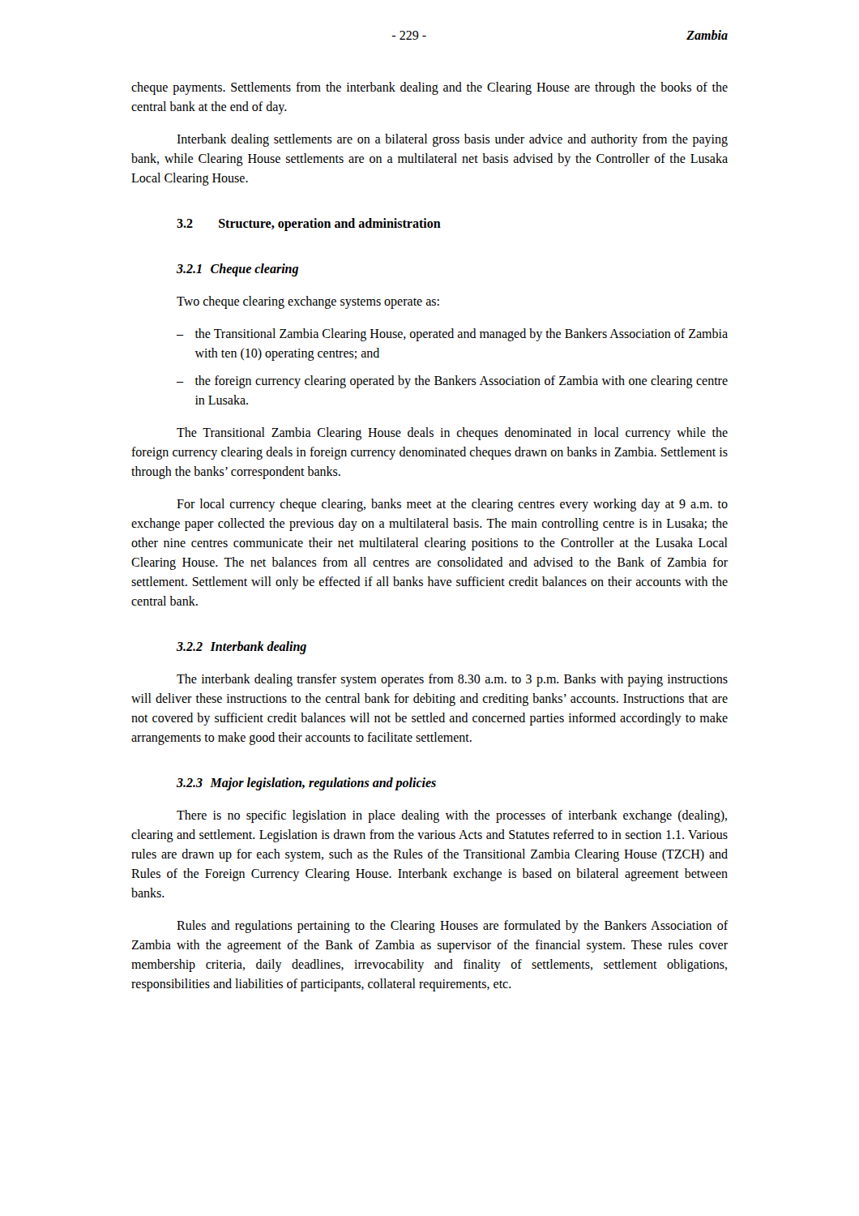- 229 - Zambia
cheque payments. Settlements from the interbank dealing and the Clearing House are through the books of the central bank at the end of day.
Interbank dealing settlements are on a bilateral gross basis under advice and authority from the paying bank, while Clearing House settlements are on a multilateral net basis advised by the Controller of the Lusaka Local Clearing House.
3.2 Structure, operation and administration
3.2.1 Cheque clearing
Two cheque clearing exchange systems operate as:
the Transitional Zambia Clearing House, operated and managed by the Bankers Association of Zambia with ten (10) operating centres; and
the foreign currency clearing operated by the Bankers Association of Zambia with one clearing centre in Lusaka.
The Transitional Zambia Clearing House deals in cheques denominated in local currency while the foreign currency clearing deals in foreign currency denominated cheques drawn on banks in Zambia. Settlement is through the banks’ correspondent banks.
For local currency cheque clearing, banks meet at the clearing centres every working day at 9 a.m. to exchange paper collected the previous day on a multilateral basis. The main controlling centre is in Lusaka; the other nine centres communicate their net multilateral clearing positions to the Controller at the Lusaka Local Clearing House. The net balances from all centres are consolidated and advised to the Bank of Zambia for settlement. Settlement will only be effected if all banks have sufficient credit balances on their accounts with the central bank.
3.2.2 Interbank dealing
The interbank dealing transfer system operates from 8.30 a.m. to 3 p.m. Banks with paying instructions will deliver these instructions to the central bank for debiting and crediting banks’ accounts. Instructions that are not covered by sufficient credit balances will not be settled and concerned parties informed accordingly to make arrangements to make good their accounts to facilitate settlement.
3.2.3 Major legislation, regulations and policies
There is no specific legislation in place dealing with the processes of interbank exchange (dealing), clearing and settlement. Legislation is drawn from the various Acts and Statutes referred to in section 1.1. Various rules are drawn up for each system, such as the Rules of the Transitional Zambia Clearing House (TZCH) and Rules of the Foreign Currency Clearing House. Interbank exchange is based on bilateral agreement between banks.
Rules and regulations pertaining to the Clearing Houses are formulated by the Bankers Association of Zambia with the agreement of the Bank of Zambia as supervisor of the financial system. These rules cover membership criteria, daily deadlines, irrevocability and finality of settlements, settlement obligations, responsibilities and liabilities of participants, collateral requirements, etc.